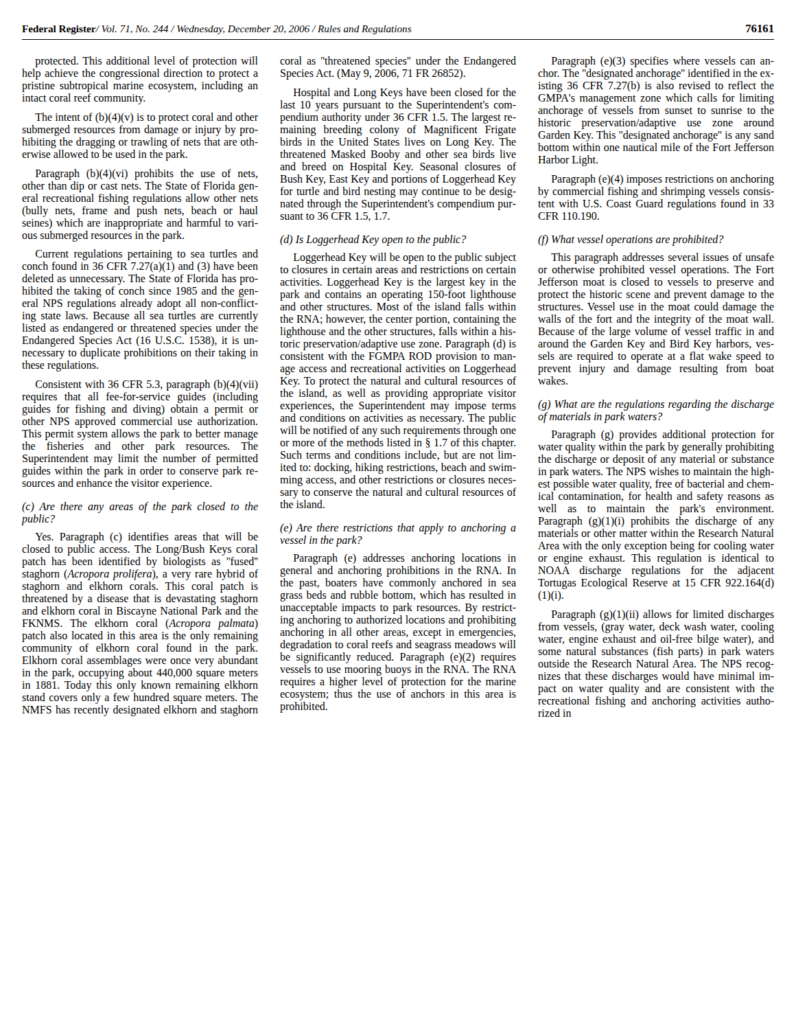Federal Register/ Vol. 71, No. 244 / Wednesday, December 20, 2006 / Rules and Regulations
76161
protected. This additional level of protection will help achieve the congressional direction to protect a pristine subtropical marine ecosystem, including an intact coral reef community.
The intent of (b)(4)(v) is to protect coral and other submerged resources from damage or injury by prohibiting the dragging or trawling of nets that are otherwise allowed to be used in the park.
Paragraph (b)(4)(vi) prohibits the use of nets, other than dip or cast nets. The State of Florida general recreational fishing regulations allow other nets (bully nets, frame and push nets, beach or haul seines) which are inappropriate and harmful to various submerged resources in the park.
Current regulations pertaining to sea turtles and conch found in 36 CFR 7.27(a)(1) and (3) have been deleted as unnecessary. The State of Florida has prohibited the taking of conch since 1985 and the general NPS regulations already adopt all non-conflicting state laws. Because all sea turtles are currently listed as endangered or threatened species under the Endangered Species Act (16 U.S.C. 1538), it is unnecessary to duplicate prohibitions on their taking in these regulations.
Consistent with 36 CFR 5.3, paragraph (b)(4)(vii) requires that all fee-for-service guides (including guides for fishing and diving) obtain a permit or other NPS approved commercial use authorization. This permit system allows the park to better manage the fisheries and other park resources. The Superintendent may limit the number of permitted guides within the park in order to conserve park resources and enhance the visitor experience.
(c) Are there any areas of the park closed to the public?
Yes. Paragraph (c) identifies areas that will be closed to public access. The Long/Bush Keys coral patch has been identified by biologists as ''fused'' staghorn (Acropora prolifera), a very rare hybrid of staghorn and elkhorn corals. This coral patch is threatened by a disease that is devastating staghorn and elkhorn coral in Biscayne National Park and the FKNMS. The elkhorn coral (Acropora palmata) patch also located in this area is the only remaining community of elkhorn coral found in the park. Elkhorn coral assemblages were once very abundant in the park, occupying about 440,000 square meters in 1881. Today this only known remaining elkhorn stand covers only a few hundred square meters. The NMFS has recently designated elkhorn and staghorn coral as ''threatened species'' under the Endangered Species Act. (May 9, 2006, 71 FR 26852).
Hospital and Long Keys have been closed for the last 10 years pursuant to the Superintendent's compendium authority under 36 CFR 1.5. The largest remaining breeding colony of Magnificent Frigate birds in the United States lives on Long Key. The threatened Masked Booby and other sea birds live and breed on Hospital Key. Seasonal closures of Bush Key, East Key and portions of Loggerhead Key for turtle and bird nesting may continue to be designated through the Superintendent's compendium pursuant to 36 CFR 1.5, 1.7.
(d) Is Loggerhead Key open to the public?
Loggerhead Key will be open to the public subject to closures in certain areas and restrictions on certain activities. Loggerhead Key is the largest key in the park and contains an operating 150-foot lighthouse and other structures. Most of the island falls within the RNA; however, the center portion, containing the lighthouse and the other structures, falls within a historic preservation/adaptive use zone. Paragraph (d) is consistent with the FGMPA ROD provision to manage access and recreational activities on Loggerhead Key. To protect the natural and cultural resources of the island, as well as providing appropriate visitor experiences, the Superintendent may impose terms and conditions on activities as necessary. The public will be notified of any such requirements through one or more of the methods listed in § 1.7 of this chapter. Such terms and conditions include, but are not limited to: docking, hiking restrictions, beach and swimming access, and other restrictions or closures necessary to conserve the natural and cultural resources of the island.
(e) Are there restrictions that apply to anchoring a vessel in the park?
Paragraph (e) addresses anchoring locations in general and anchoring prohibitions in the RNA. In the past, boaters have commonly anchored in sea grass beds and rubble bottom, which has resulted in unacceptable impacts to park resources. By restricting anchoring to authorized locations and prohibiting anchoring in all other areas, except in emergencies, degradation to coral reefs and seagrass meadows will be significantly reduced. Paragraph (e)(2) requires vessels to use mooring buoys in the RNA. The RNA requires a higher level of protection for the marine ecosystem; thus the use of anchors in this area is prohibited.
Paragraph (e)(3) specifies where vessels can anchor. The ''designated anchorage'' identified in the existing 36 CFR 7.27(b) is also revised to reflect the GMPA's management zone which calls for limiting anchorage of vessels from sunset to sunrise to the historic preservation/adaptive use zone around Garden Key. This ''designated anchorage'' is any sand bottom within one nautical mile of the Fort Jefferson Harbor Light.
Paragraph (e)(4) imposes restrictions on anchoring by commercial fishing and shrimping vessels consistent with U.S. Coast Guard regulations found in 33 CFR 110.190.
(f) What vessel operations are prohibited?
This paragraph addresses several issues of unsafe or otherwise prohibited vessel operations. The Fort Jefferson moat is closed to vessels to preserve and protect the historic scene and prevent damage to the structures. Vessel use in the moat could damage the walls of the fort and the integrity of the moat wall. Because of the large volume of vessel traffic in and around the Garden Key and Bird Key harbors, vessels are required to operate at a flat wake speed to prevent injury and damage resulting from boat wakes.
(g) What are the regulations regarding the discharge of materials in park waters?
Paragraph (g) provides additional protection for water quality within the park by generally prohibiting the discharge or deposit of any material or substance in park waters. The NPS wishes to maintain the highest possible water quality, free of bacterial and chemical contamination, for health and safety reasons as well as to maintain the park's environment. Paragraph (g)(1)(i) prohibits the discharge of any materials or other matter within the Research Natural Area with the only exception being for cooling water or engine exhaust. This regulation is identical to NOAA discharge regulations for the adjacent Tortugas Ecological Reserve at 15 CFR 922.164(d)(1)(i).
Paragraph (g)(1)(ii) allows for limited discharges from vessels, (gray water, deck wash water, cooling water, engine exhaust and oil-free bilge water), and some natural substances (fish parts) in park waters outside the Research Natural Area. The NPS recognizes that these discharges would have minimal impact on water quality and are consistent with the recreational fishing and anchoring activities authorized in